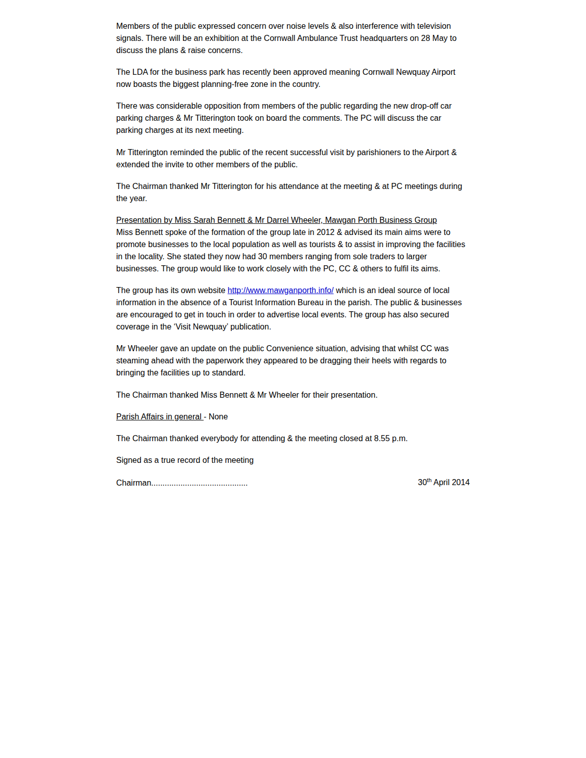Members of the public expressed concern over noise levels & also interference with television signals. There will be an exhibition at the Cornwall Ambulance Trust headquarters on 28 May to discuss the plans & raise concerns.
The LDA for the business park has recently been approved meaning Cornwall Newquay Airport now boasts the biggest planning-free zone in the country.
There was considerable opposition from members of the public regarding the new drop-off car parking charges & Mr Titterington took on board the comments. The PC will discuss the car parking charges at its next meeting.
Mr Titterington reminded the public of the recent successful visit by parishioners to the Airport & extended the invite to other members of the public.
The Chairman thanked Mr Titterington for his attendance at the meeting & at PC meetings during the year.
Presentation by Miss Sarah Bennett & Mr Darrel Wheeler, Mawgan Porth Business Group
Miss Bennett spoke of the formation of the group late in 2012 & advised its main aims were to promote businesses to the local population as well as tourists & to assist in improving the facilities in the locality. She stated they now had 30 members ranging from sole traders to larger businesses. The group would like to work closely with the PC, CC & others to fulfil its aims.
The group has its own website http://www.mawganporth.info/ which is an ideal source of local information in the absence of a Tourist Information Bureau in the parish. The public & businesses are encouraged to get in touch in order to advertise local events. The group has also secured coverage in the ‘Visit Newquay’ publication.
Mr Wheeler gave an update on the public Convenience situation, advising that whilst CC was steaming ahead with the paperwork they appeared to be dragging their heels with regards to bringing the facilities up to standard.
The Chairman thanked Miss Bennett & Mr Wheeler for their presentation.
Parish Affairs in general - None
The Chairman thanked everybody for attending & the meeting closed at 8.55 p.m.
Signed as a true record of the meeting
Chairman........................................... 30th April 2014